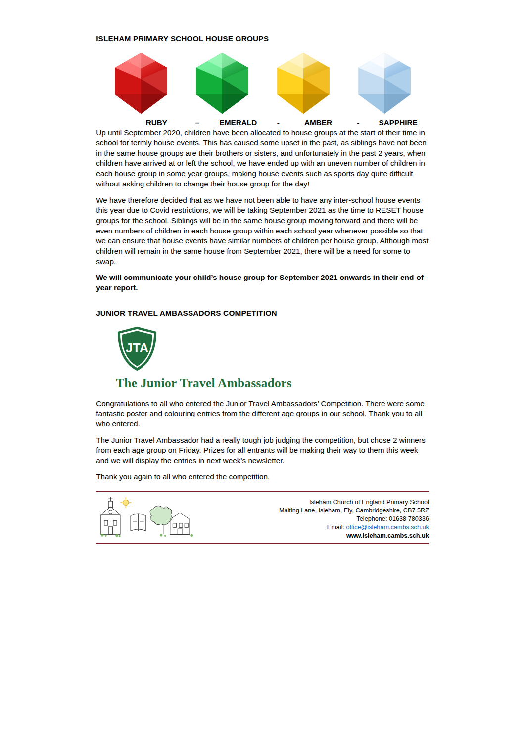ISLEHAM PRIMARY SCHOOL HOUSE GROUPS
RUBY – EMERALD - AMBER - SAPPHIRE
Up until September 2020, children have been allocated to house groups at the start of their time in school for termly house events. This has caused some upset in the past, as siblings have not been in the same house groups are their brothers or sisters, and unfortunately in the past 2 years, when children have arrived at or left the school, we have ended up with an uneven number of children in each house group in some year groups, making house events such as sports day quite difficult without asking children to change their house group for the day!
We have therefore decided that as we have not been able to have any inter-school house events this year due to Covid restrictions, we will be taking September 2021 as the time to RESET house groups for the school. Siblings will be in the same house group moving forward and there will be even numbers of children in each house group within each school year whenever possible so that we can ensure that house events have similar numbers of children per house group. Although most children will remain in the same house from September 2021, there will be a need for some to swap.
We will communicate your child’s house group for September 2021 onwards in their end-of-year report.
JUNIOR TRAVEL AMBASSADORS COMPETITION
JTA
The Junior Travel Ambassadors
Congratulations to all who entered the Junior Travel Ambassadors’ Competition. There were some fantastic poster and colouring entries from the different age groups in our school. Thank you to all who entered.
The Junior Travel Ambassador had a really tough job judging the competition, but chose 2 winners from each age group on Friday. Prizes for all entrants will be making their way to them this week and we will display the entries in next week’s newsletter.
Thank you again to all who entered the competition.
Isleham Church of England Primary School
Malting Lane, Isleham, Ely, Cambridgeshire, CB7 5RZ
Telephone: 01638 780336
Email: office@isleham.cambs.sch.uk
www.isleham.cambs.sch.uk